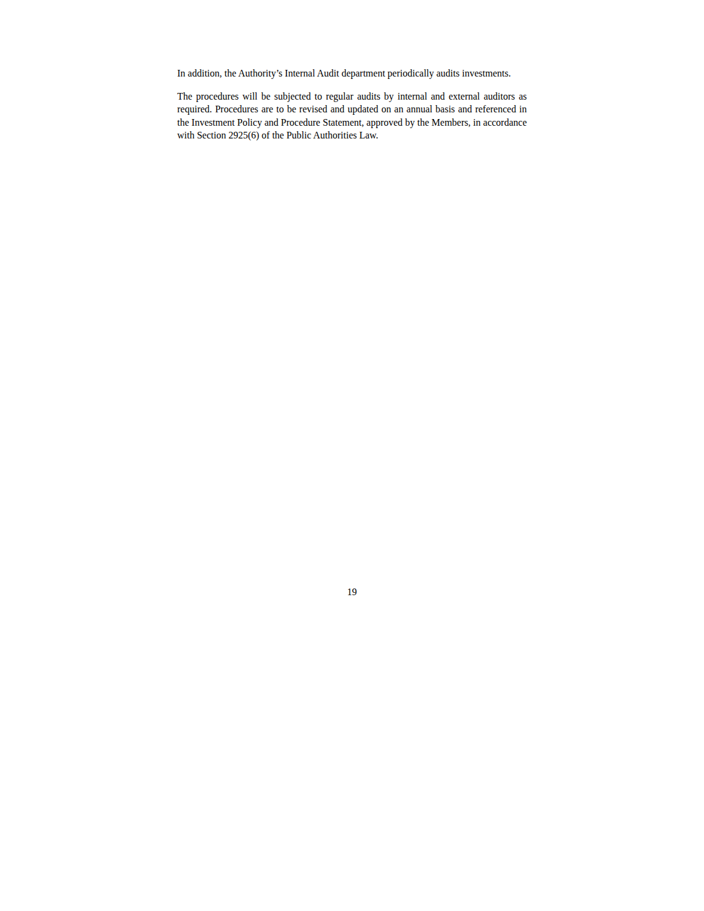In addition, the Authority’s Internal Audit department periodically audits investments.
The procedures will be subjected to regular audits by internal and external auditors as required. Procedures are to be revised and updated on an annual basis and referenced in the Investment Policy and Procedure Statement, approved by the Members, in accordance with Section 2925(6) of the Public Authorities Law.
19